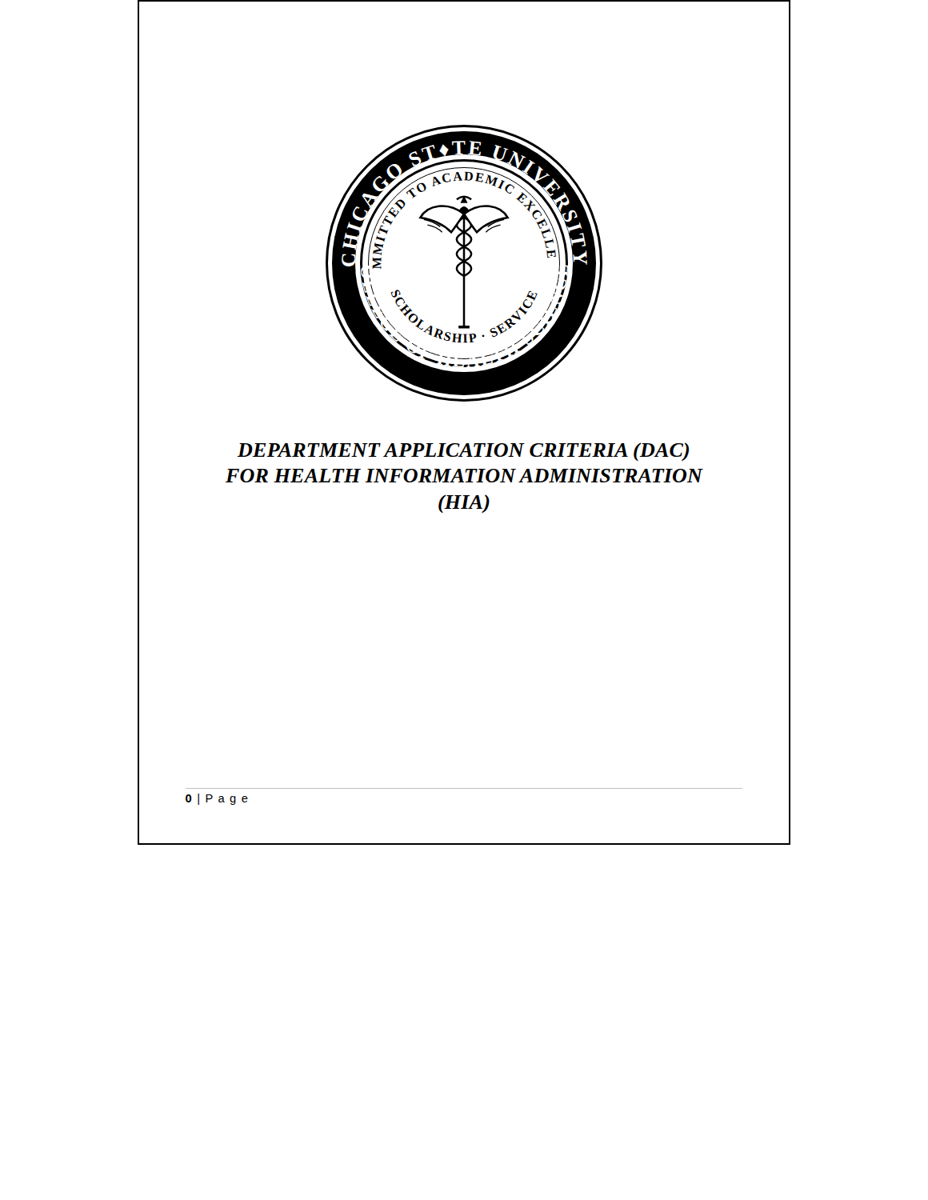CHICAGO ST♦TE UNIVERSITY COLLEGE OF HEALTH SCIENCES COMMITTED TO ACADEMIC EXCELLENCE SCHOLARSHIP · SERVICE
DEPARTMENT APPLICATION CRITERIA (DAC)
FOR HEALTH INFORMATION ADMINISTRATION
(HIA)
0 | P a g e